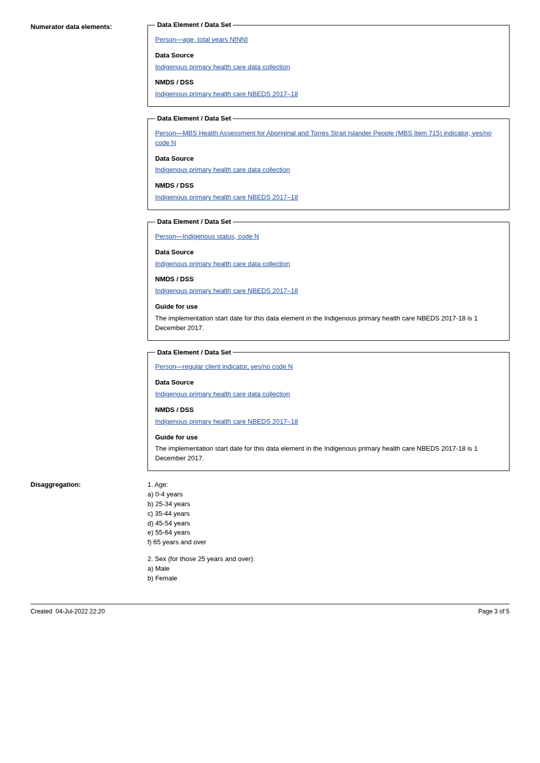Numerator data elements:
Data Element / Data Set
Person—age, total years N[NN]
Data Source
Indigenous primary health care data collection
NMDS / DSS
Indigenous primary health care NBEDS 2017–18
Data Element / Data Set
Person—MBS Health Assessment for Aboriginal and Torres Strait Islander People (MBS Item 715) indicator, yes/no code N
Data Source
Indigenous primary health care data collection
NMDS / DSS
Indigenous primary health care NBEDS 2017–18
Data Element / Data Set
Person—Indigenous status, code N
Data Source
Indigenous primary health care data collection
NMDS / DSS
Indigenous primary health care NBEDS 2017–18
Guide for use
The implementation start date for this data element in the Indigenous primary health care NBEDS 2017-18 is 1 December 2017.
Data Element / Data Set
Person—regular client indicator, yes/no code N
Data Source
Indigenous primary health care data collection
NMDS / DSS
Indigenous primary health care NBEDS 2017–18
Guide for use
The implementation start date for this data element in the Indigenous primary health care NBEDS 2017-18 is 1 December 2017.
Disaggregation:
1. Age:
a) 0-4 years
b) 25-34 years
c) 35-44 years
d) 45-54 years
e) 55-64 years
f) 65 years and over
2. Sex (for those 25 years and over):
a) Male
b) Female
Created 04-Jul-2022 22:20 Page 3 of 5